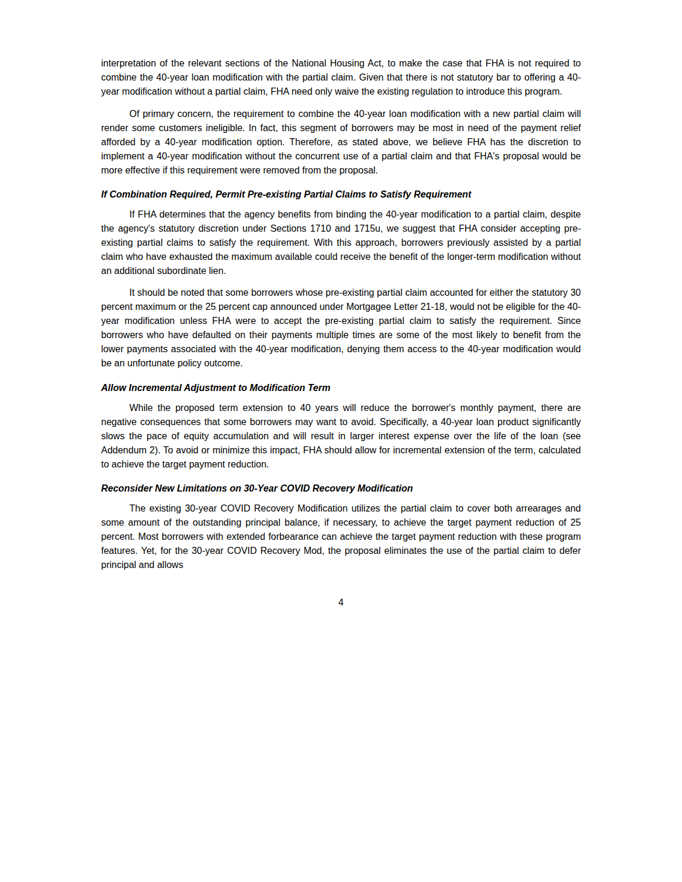interpretation of the relevant sections of the National Housing Act, to make the case that FHA is not required to combine the 40-year loan modification with the partial claim. Given that there is not statutory bar to offering a 40-year modification without a partial claim, FHA need only waive the existing regulation to introduce this program.
Of primary concern, the requirement to combine the 40-year loan modification with a new partial claim will render some customers ineligible. In fact, this segment of borrowers may be most in need of the payment relief afforded by a 40-year modification option. Therefore, as stated above, we believe FHA has the discretion to implement a 40-year modification without the concurrent use of a partial claim and that FHA's proposal would be more effective if this requirement were removed from the proposal.
If Combination Required, Permit Pre-existing Partial Claims to Satisfy Requirement
If FHA determines that the agency benefits from binding the 40-year modification to a partial claim, despite the agency's statutory discretion under Sections 1710 and 1715u, we suggest that FHA consider accepting pre-existing partial claims to satisfy the requirement. With this approach, borrowers previously assisted by a partial claim who have exhausted the maximum available could receive the benefit of the longer-term modification without an additional subordinate lien.
It should be noted that some borrowers whose pre-existing partial claim accounted for either the statutory 30 percent maximum or the 25 percent cap announced under Mortgagee Letter 21-18, would not be eligible for the 40-year modification unless FHA were to accept the pre-existing partial claim to satisfy the requirement. Since borrowers who have defaulted on their payments multiple times are some of the most likely to benefit from the lower payments associated with the 40-year modification, denying them access to the 40-year modification would be an unfortunate policy outcome.
Allow Incremental Adjustment to Modification Term
While the proposed term extension to 40 years will reduce the borrower's monthly payment, there are negative consequences that some borrowers may want to avoid. Specifically, a 40-year loan product significantly slows the pace of equity accumulation and will result in larger interest expense over the life of the loan (see Addendum 2). To avoid or minimize this impact, FHA should allow for incremental extension of the term, calculated to achieve the target payment reduction.
Reconsider New Limitations on 30-Year COVID Recovery Modification
The existing 30-year COVID Recovery Modification utilizes the partial claim to cover both arrearages and some amount of the outstanding principal balance, if necessary, to achieve the target payment reduction of 25 percent. Most borrowers with extended forbearance can achieve the target payment reduction with these program features. Yet, for the 30-year COVID Recovery Mod, the proposal eliminates the use of the partial claim to defer principal and allows
4